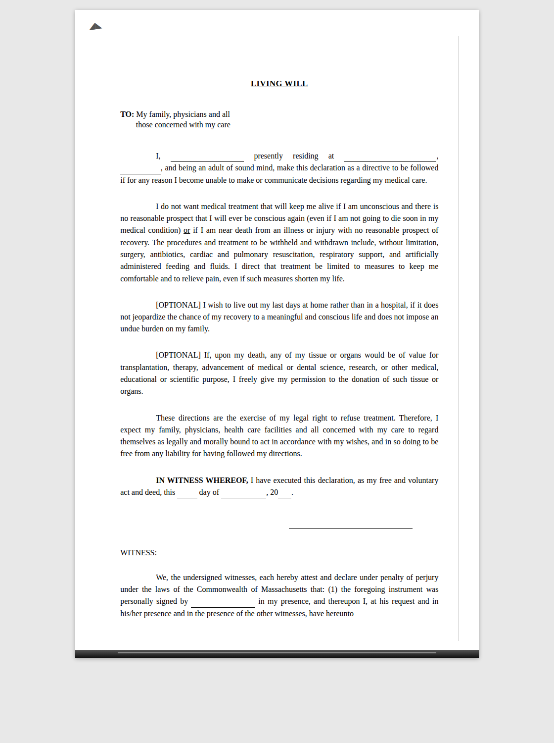◢ ◣
LIVING WILL
TO: My family, physicians and all those concerned with my care
I, presently residing at , , and being an adult of sound mind, make this declaration as a directive to be followed if for any reason I become unable to make or communicate decisions regarding my medical care.
I do not want medical treatment that will keep me alive if I am unconscious and there is no reasonable prospect that I will ever be conscious again (even if I am not going to die soon in my medical condition) or if I am near death from an illness or injury with no reasonable prospect of recovery. The procedures and treatment to be withheld and withdrawn include, without limitation, surgery, antibiotics, cardiac and pulmonary resuscitation, respiratory support, and artificially administered feeding and fluids. I direct that treatment be limited to measures to keep me comfortable and to relieve pain, even if such measures shorten my life.
[OPTIONAL] I wish to live out my last days at home rather than in a hospital, if it does not jeopardize the chance of my recovery to a meaningful and conscious life and does not impose an undue burden on my family.
[OPTIONAL] If, upon my death, any of my tissue or organs would be of value for transplantation, therapy, advancement of medical or dental science, research, or other medical, educational or scientific purpose, I freely give my permission to the donation of such tissue or organs.
These directions are the exercise of my legal right to refuse treatment. Therefore, I expect my family, physicians, health care facilities and all concerned with my care to regard themselves as legally and morally bound to act in accordance with my wishes, and in so doing to be free from any liability for having followed my directions.
IN WITNESS WHEREOF, I have executed this declaration, as my free and voluntary act and deed, this day of , 20 .
WITNESS:
We, the undersigned witnesses, each hereby attest and declare under penalty of perjury under the laws of the Commonwealth of Massachusetts that: (1) the foregoing instrument was personally signed by in my presence, and thereupon I, at his request and in his/her presence and in the presence of the other witnesses, have hereunto